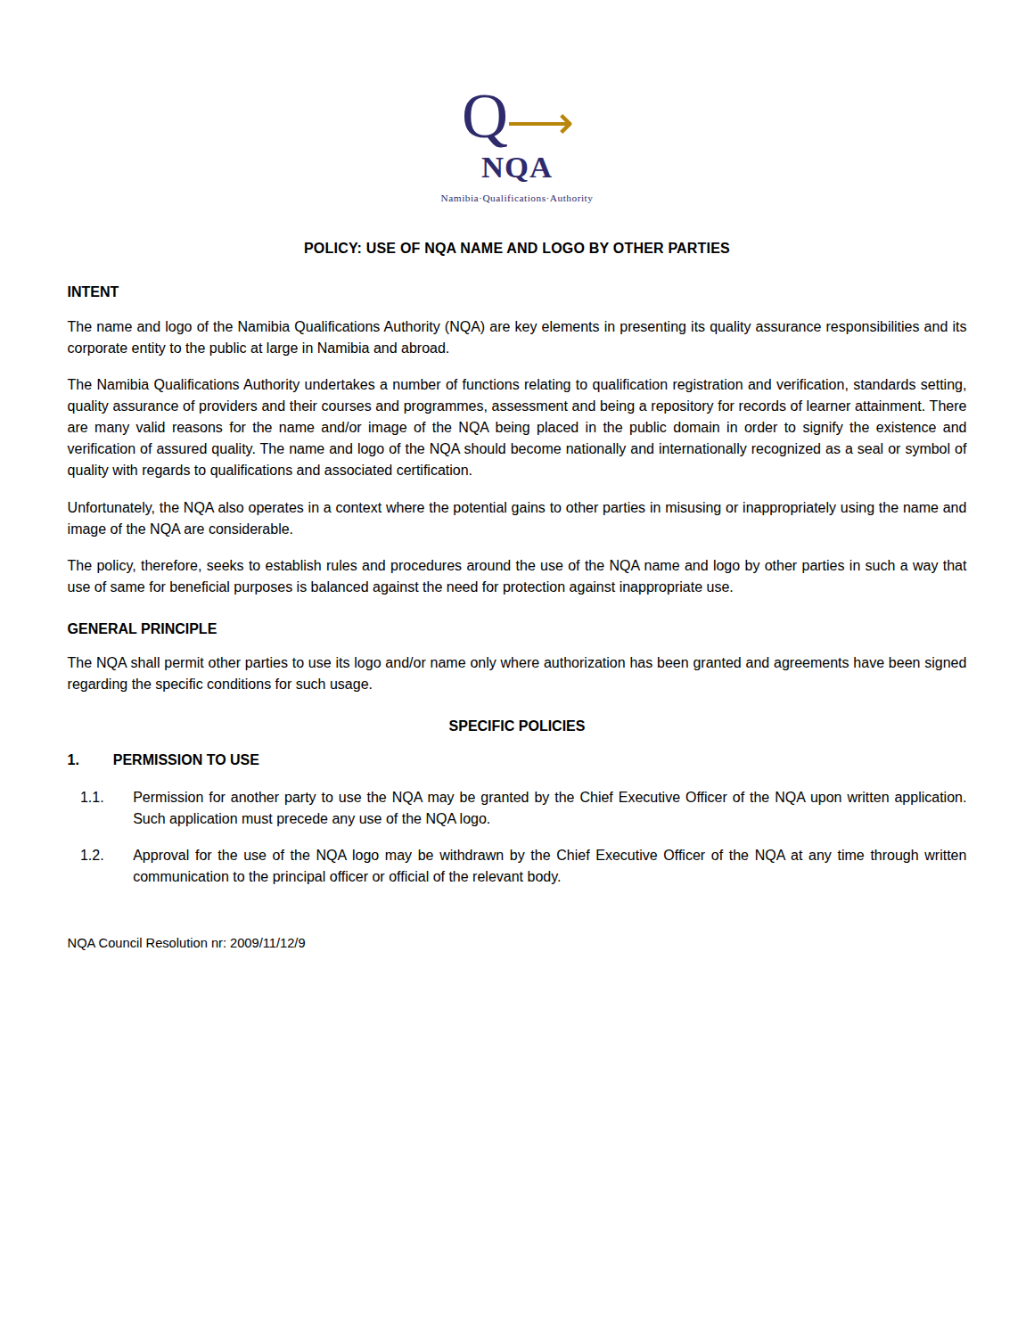Q⟶
NQA
Namibia·Qualifications·Authority
POLICY: USE OF NQA NAME AND LOGO BY OTHER PARTIES
INTENT
The name and logo of the Namibia Qualifications Authority (NQA) are key elements in presenting its quality assurance responsibilities and its corporate entity to the public at large in Namibia and abroad.
The Namibia Qualifications Authority undertakes a number of functions relating to qualification registration and verification, standards setting, quality assurance of providers and their courses and programmes, assessment and being a repository for records of learner attainment. There are many valid reasons for the name and/or image of the NQA being placed in the public domain in order to signify the existence and verification of assured quality. The name and logo of the NQA should become nationally and internationally recognized as a seal or symbol of quality with regards to qualifications and associated certification.
Unfortunately, the NQA also operates in a context where the potential gains to other parties in misusing or inappropriately using the name and image of the NQA are considerable.
The policy, therefore, seeks to establish rules and procedures around the use of the NQA name and logo by other parties in such a way that use of same for beneficial purposes is balanced against the need for protection against inappropriate use.
GENERAL PRINCIPLE
The NQA shall permit other parties to use its logo and/or name only where authorization has been granted and agreements have been signed regarding the specific conditions for such usage.
SPECIFIC POLICIES
1. PERMISSION TO USE
1.1. Permission for another party to use the NQA may be granted by the Chief Executive Officer of the NQA upon written application. Such application must precede any use of the NQA logo.
1.2. Approval for the use of the NQA logo may be withdrawn by the Chief Executive Officer of the NQA at any time through written communication to the principal officer or official of the relevant body.
NQA Council Resolution nr: 2009/11/12/9